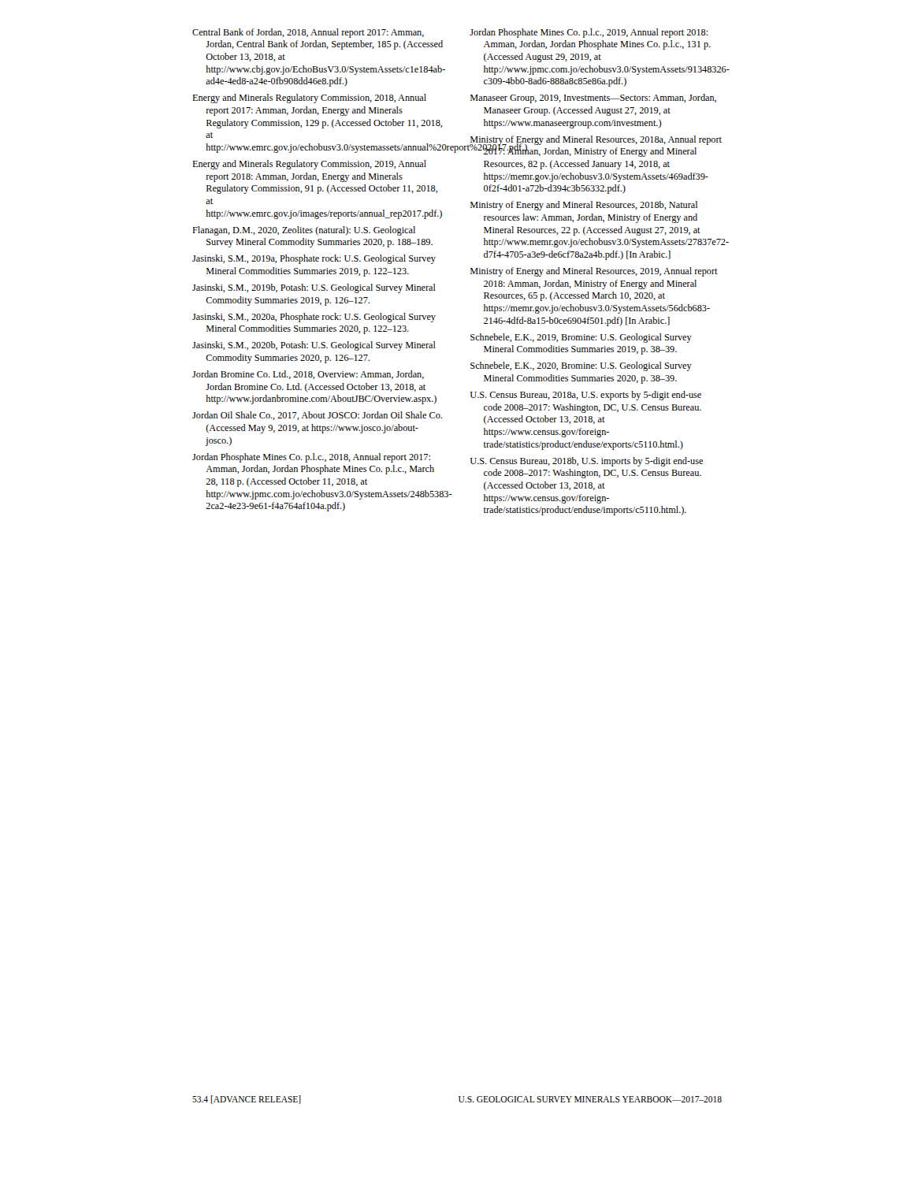Central Bank of Jordan, 2018, Annual report 2017: Amman, Jordan, Central Bank of Jordan, September, 185 p. (Accessed October 13, 2018, at http://www.cbj.gov.jo/EchoBusV3.0/SystemAssets/c1e184ab-ad4e-4ed8-a24e-0fb908dd46e8.pdf.)
Energy and Minerals Regulatory Commission, 2018, Annual report 2017: Amman, Jordan, Energy and Minerals Regulatory Commission, 129 p. (Accessed October 11, 2018, at http://www.emrc.gov.jo/echobusv3.0/systemassets/annual%20report%202017.pdf.)
Energy and Minerals Regulatory Commission, 2019, Annual report 2018: Amman, Jordan, Energy and Minerals Regulatory Commission, 91 p. (Accessed October 11, 2018, at http://www.emrc.gov.jo/images/reports/annual_rep2017.pdf.)
Flanagan, D.M., 2020, Zeolites (natural): U.S. Geological Survey Mineral Commodity Summaries 2020, p. 188–189.
Jasinski, S.M., 2019a, Phosphate rock: U.S. Geological Survey Mineral Commodities Summaries 2019, p. 122–123.
Jasinski, S.M., 2019b, Potash: U.S. Geological Survey Mineral Commodity Summaries 2019, p. 126–127.
Jasinski, S.M., 2020a, Phosphate rock: U.S. Geological Survey Mineral Commodities Summaries 2020, p. 122–123.
Jasinski, S.M., 2020b, Potash: U.S. Geological Survey Mineral Commodity Summaries 2020, p. 126–127.
Jordan Bromine Co. Ltd., 2018, Overview: Amman, Jordan, Jordan Bromine Co. Ltd. (Accessed October 13, 2018, at http://www.jordanbromine.com/AboutJBC/Overview.aspx.)
Jordan Oil Shale Co., 2017, About JOSCO: Jordan Oil Shale Co. (Accessed May 9, 2019, at https://www.josco.jo/about-josco.)
Jordan Phosphate Mines Co. p.l.c., 2018, Annual report 2017: Amman, Jordan, Jordan Phosphate Mines Co. p.l.c., March 28, 118 p. (Accessed October 11, 2018, at http://www.jpmc.com.jo/echobusv3.0/SystemAssets/248b5383-2ca2-4e23-9e61-f4a764af104a.pdf.)
Jordan Phosphate Mines Co. p.l.c., 2019, Annual report 2018: Amman, Jordan, Jordan Phosphate Mines Co. p.l.c., 131 p. (Accessed August 29, 2019, at http://www.jpmc.com.jo/echobusv3.0/SystemAssets/91348326-c309-4bb0-8ad6-888a8c85e86a.pdf.)
Manaseer Group, 2019, Investments—Sectors: Amman, Jordan, Manaseer Group. (Accessed August 27, 2019, at https://www.manaseergroup.com/investment.)
Ministry of Energy and Mineral Resources, 2018a, Annual report 2017: Amman, Jordan, Ministry of Energy and Mineral Resources, 82 p. (Accessed January 14, 2018, at https://memr.gov.jo/echobusv3.0/SystemAssets/469adf39-0f2f-4d01-a72b-d394c3b56332.pdf.)
Ministry of Energy and Mineral Resources, 2018b, Natural resources law: Amman, Jordan, Ministry of Energy and Mineral Resources, 22 p. (Accessed August 27, 2019, at http://www.memr.gov.jo/echobusv3.0/SystemAssets/27837e72-d7f4-4705-a3e9-de6cf78a2a4b.pdf.) [In Arabic.]
Ministry of Energy and Mineral Resources, 2019, Annual report 2018: Amman, Jordan, Ministry of Energy and Mineral Resources, 65 p. (Accessed March 10, 2020, at https://memr.gov.jo/echobusv3.0/SystemAssets/56dcb683-2146-4dfd-8a15-b0ce6904f501.pdf) [In Arabic.]
Schnebele, E.K., 2019, Bromine: U.S. Geological Survey Mineral Commodities Summaries 2019, p. 38–39.
Schnebele, E.K., 2020, Bromine: U.S. Geological Survey Mineral Commodities Summaries 2020, p. 38–39.
U.S. Census Bureau, 2018a, U.S. exports by 5-digit end-use code 2008–2017: Washington, DC, U.S. Census Bureau. (Accessed October 13, 2018, at https://www.census.gov/foreign-trade/statistics/product/enduse/exports/c5110.html.)
U.S. Census Bureau, 2018b, U.S. imports by 5-digit end-use code 2008–2017: Washington, DC, U.S. Census Bureau. (Accessed October 13, 2018, at https://www.census.gov/foreign-trade/statistics/product/enduse/imports/c5110.html.).
53.4 [ADVANCE RELEASE] U.S. GEOLOGICAL SURVEY MINERALS YEARBOOK—2017–2018